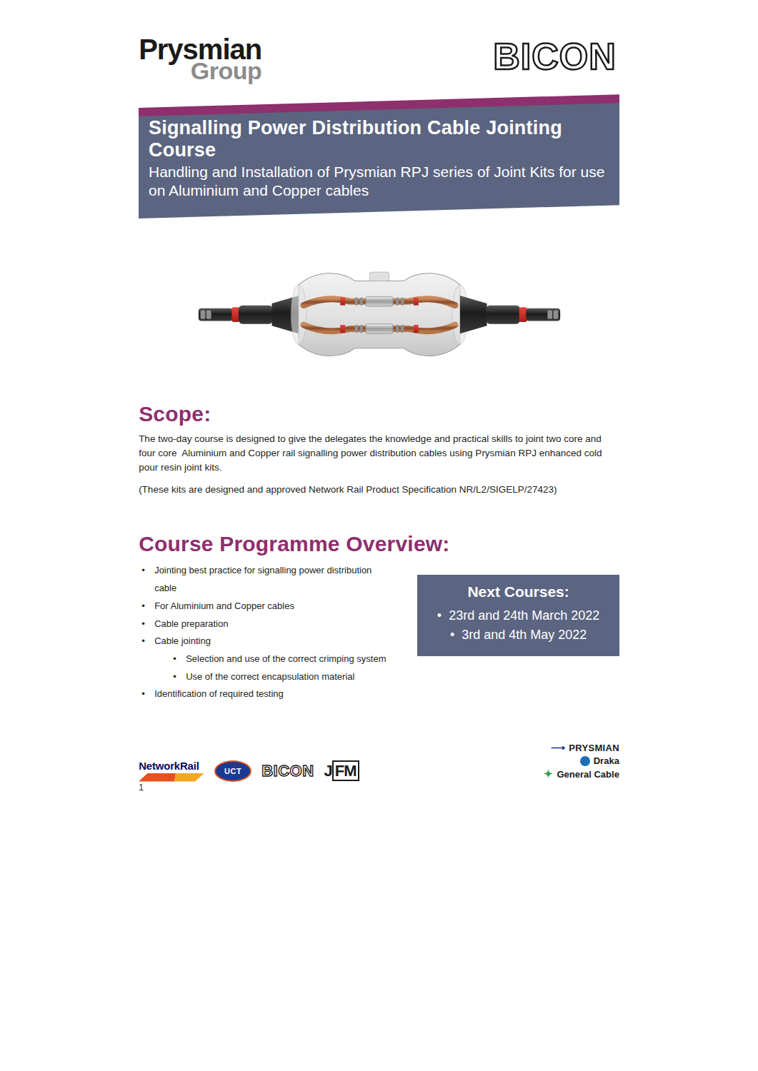Prysmian Group
BICON
Signalling Power Distribution Cable Jointing Course
Handling and Installation of Prysmian RPJ series of Joint Kits for use on Aluminium and Copper cables
Scope:
The two-day course is designed to give the delegates the knowledge and practical skills to joint two core and four core Aluminium and Copper rail signalling power distribution cables using Prysmian RPJ enhanced cold pour resin joint kits.
(These kits are designed and approved Network Rail Product Specification NR/L2/SIGELP/27423)
Course Programme Overview:
Jointing best practice for signalling power distribution cable
For Aluminium and Copper cables
Cable preparation
Cable jointing
Selection and use of the correct crimping system
Use of the correct encapsulation material
Identification of required testing
Next Courses:
23rd and 24th March 2022
3rd and 4th May 2022
NetworkRail
UCT
BICON
JFM
⟶PRYSMIAN
Draka
✦General Cable
1